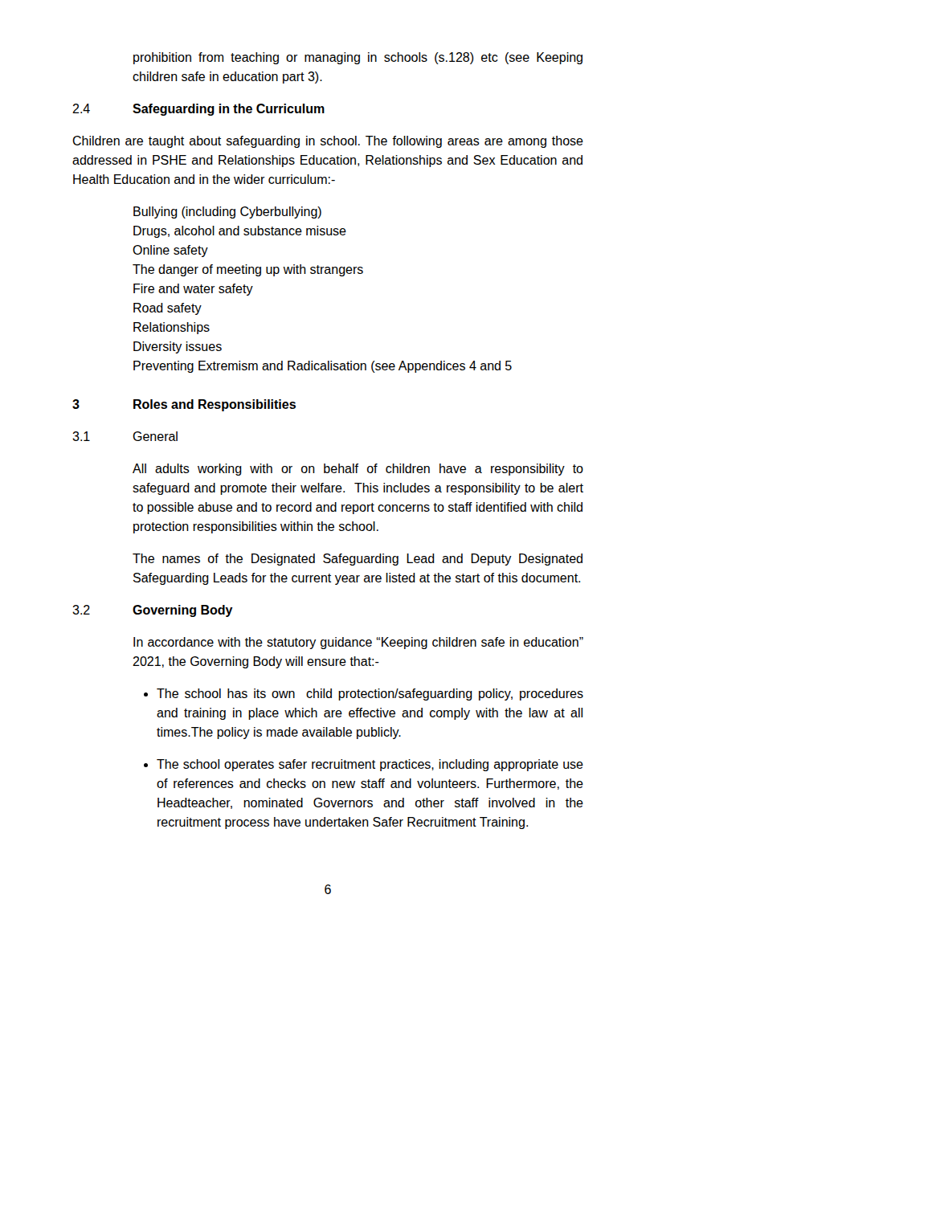prohibition from teaching or managing in schools (s.128) etc (see Keeping children safe in education part 3).
2.4
Safeguarding in the Curriculum
Children are taught about safeguarding in school. The following areas are among those addressed in PSHE and Relationships Education, Relationships and Sex Education and Health Education and in the wider curriculum:-
Bullying (including Cyberbullying)
Drugs, alcohol and substance misuse
Online safety
The danger of meeting up with strangers
Fire and water safety
Road safety
Relationships
Diversity issues
Preventing Extremism and Radicalisation (see Appendices 4 and 5
3
Roles and Responsibilities
3.1
General
All adults working with or on behalf of children have a responsibility to safeguard and promote their welfare. This includes a responsibility to be alert to possible abuse and to record and report concerns to staff identified with child protection responsibilities within the school.
The names of the Designated Safeguarding Lead and Deputy Designated Safeguarding Leads for the current year are listed at the start of this document.
3.2
Governing Body
In accordance with the statutory guidance “Keeping children safe in education” 2021, the Governing Body will ensure that:-
The school has its own child protection/safeguarding policy, procedures and training in place which are effective and comply with the law at all times.The policy is made available publicly.
The school operates safer recruitment practices, including appropriate use of references and checks on new staff and volunteers. Furthermore, the Headteacher, nominated Governors and other staff involved in the recruitment process have undertaken Safer Recruitment Training.
6